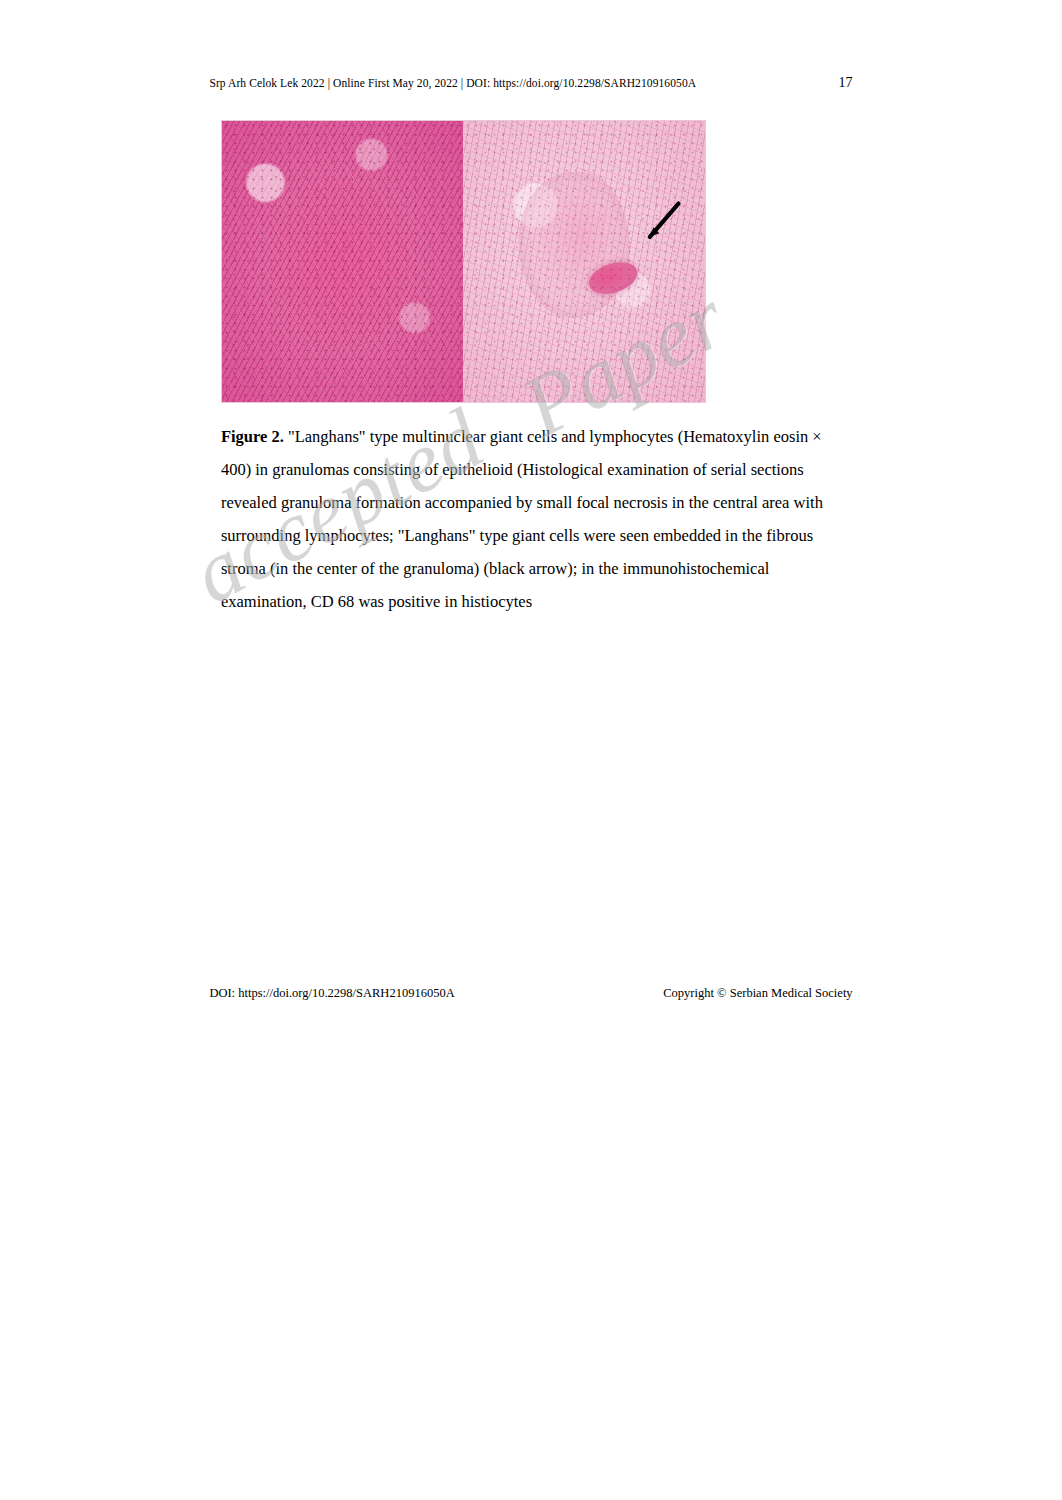Srp Arh Celok Lek 2022 | Online First May 20, 2022 | DOI: https://doi.org/10.2298/SARH210916050A
17
Figure 2. "Langhans" type multinuclear giant cells and lymphocytes (Hematoxylin eosin × 400) in granulomas consisting of epithelioid (Histological examination of serial sections revealed granuloma formation accompanied by small focal necrosis in the central area with surrounding lymphocytes; "Langhans" type giant cells were seen embedded in the fibrous stroma (in the center of the granuloma) (black arrow); in the immunohistochemical examination, CD 68 was positive in histiocytes
Paper accepted
DOI: https://doi.org/10.2298/SARH210916050A
Copyright © Serbian Medical Society